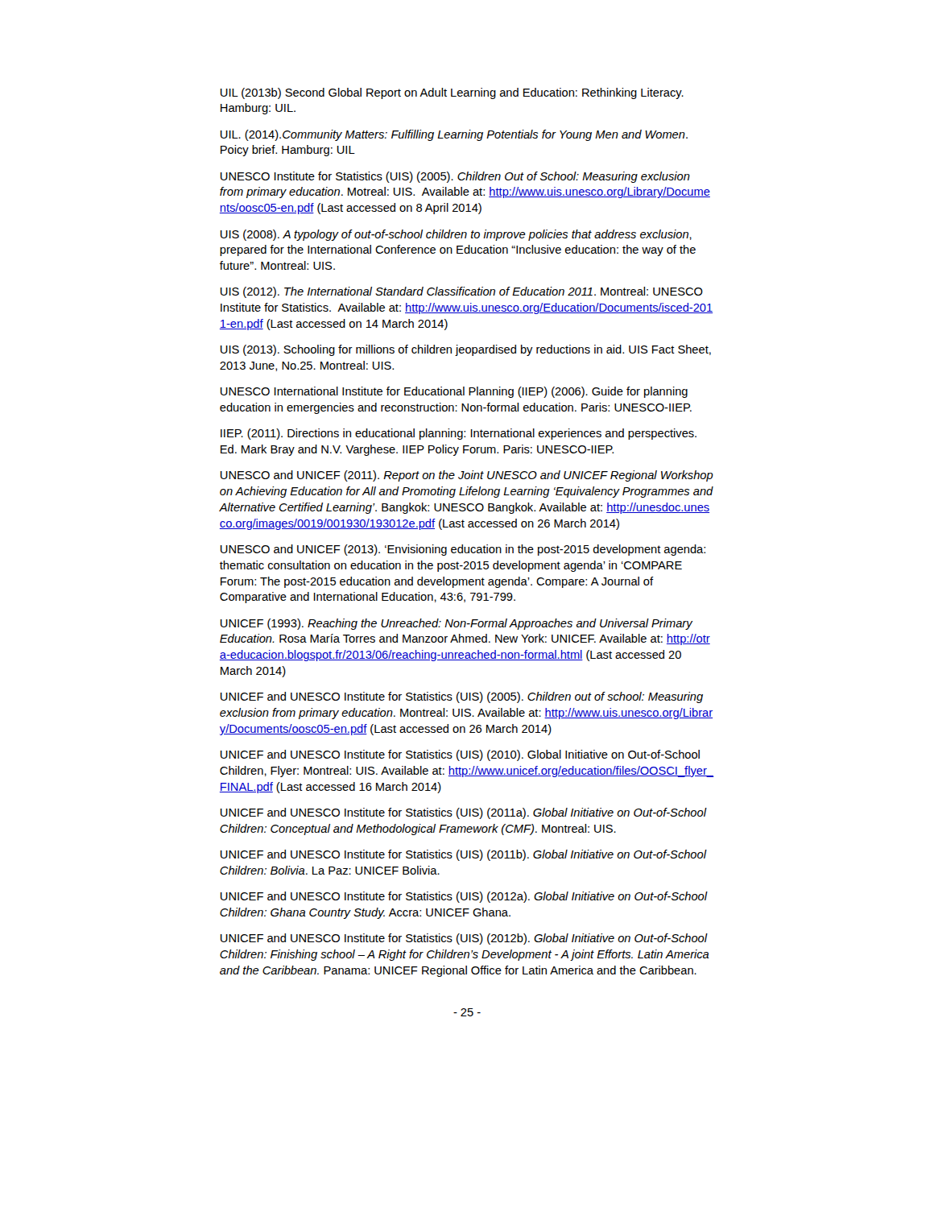UIL (2013b) Second Global Report on Adult Learning and Education: Rethinking Literacy. Hamburg: UIL.
UIL. (2014).Community Matters: Fulfilling Learning Potentials for Young Men and Women. Poicy brief. Hamburg: UIL
UNESCO Institute for Statistics (UIS) (2005). Children Out of School: Measuring exclusion from primary education. Motreal: UIS. Available at: http://www.uis.unesco.org/Library/Documents/oosc05-en.pdf (Last accessed on 8 April 2014)
UIS (2008). A typology of out-of-school children to improve policies that address exclusion, prepared for the International Conference on Education “Inclusive education: the way of the future”. Montreal: UIS.
UIS (2012). The International Standard Classification of Education 2011. Montreal: UNESCO Institute for Statistics. Available at: http://www.uis.unesco.org/Education/Documents/isced-2011-en.pdf (Last accessed on 14 March 2014)
UIS (2013). Schooling for millions of children jeopardised by reductions in aid. UIS Fact Sheet, 2013 June, No.25. Montreal: UIS.
UNESCO International Institute for Educational Planning (IIEP) (2006). Guide for planning education in emergencies and reconstruction: Non-formal education. Paris: UNESCO-IIEP.
IIEP. (2011). Directions in educational planning: International experiences and perspectives. Ed. Mark Bray and N.V. Varghese. IIEP Policy Forum. Paris: UNESCO-IIEP.
UNESCO and UNICEF (2011). Report on the Joint UNESCO and UNICEF Regional Workshop on Achieving Education for All and Promoting Lifelong Learning ‘Equivalency Programmes and Alternative Certified Learning’. Bangkok: UNESCO Bangkok. Available at: http://unesdoc.unesco.org/images/0019/001930/193012e.pdf (Last accessed on 26 March 2014)
UNESCO and UNICEF (2013). ‘Envisioning education in the post-2015 development agenda: thematic consultation on education in the post-2015 development agenda’ in ‘COMPARE Forum: The post-2015 education and development agenda’. Compare: A Journal of Comparative and International Education, 43:6, 791-799.
UNICEF (1993). Reaching the Unreached: Non-Formal Approaches and Universal Primary Education. Rosa María Torres and Manzoor Ahmed. New York: UNICEF. Available at: http://otra-educacion.blogspot.fr/2013/06/reaching-unreached-non-formal.html (Last accessed 20 March 2014)
UNICEF and UNESCO Institute for Statistics (UIS) (2005). Children out of school: Measuring exclusion from primary education. Montreal: UIS. Available at: http://www.uis.unesco.org/Library/Documents/oosc05-en.pdf (Last accessed on 26 March 2014)
UNICEF and UNESCO Institute for Statistics (UIS) (2010). Global Initiative on Out-of-School Children, Flyer: Montreal: UIS. Available at: http://www.unicef.org/education/files/OOSCI_flyer_FINAL.pdf (Last accessed 16 March 2014)
UNICEF and UNESCO Institute for Statistics (UIS) (2011a). Global Initiative on Out-of-School Children: Conceptual and Methodological Framework (CMF). Montreal: UIS.
UNICEF and UNESCO Institute for Statistics (UIS) (2011b). Global Initiative on Out-of-School Children: Bolivia. La Paz: UNICEF Bolivia.
UNICEF and UNESCO Institute for Statistics (UIS) (2012a). Global Initiative on Out-of-School Children: Ghana Country Study. Accra: UNICEF Ghana.
UNICEF and UNESCO Institute for Statistics (UIS) (2012b). Global Initiative on Out-of-School Children: Finishing school – A Right for Children’s Development - A joint Efforts. Latin America and the Caribbean. Panama: UNICEF Regional Office for Latin America and the Caribbean.
- 25 -